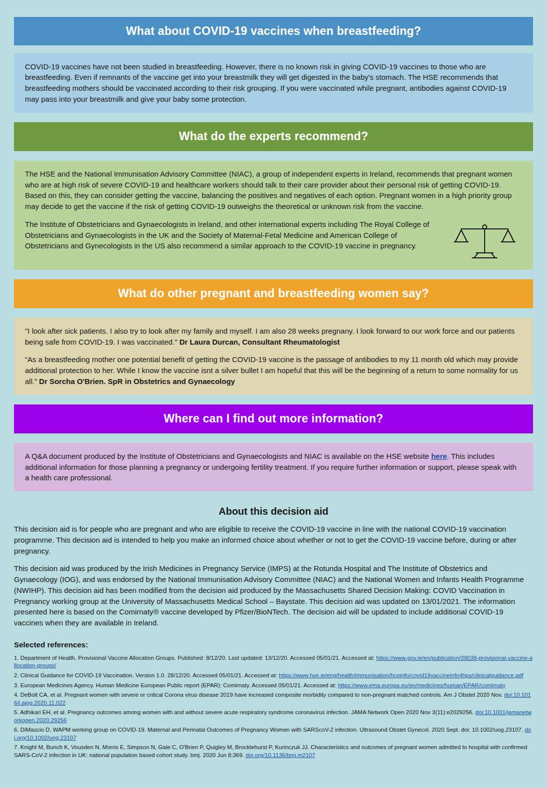What about COVID-19 vaccines when breastfeeding?
COVID-19 vaccines have not been studied in breastfeeding. However, there is no known risk in giving COVID-19 vaccines to those who are breastfeeding. Even if remnants of the vaccine get into your breastmilk they will get digested in the baby's stomach. The HSE recommends that breastfeeding mothers should be vaccinated according to their risk grouping. If you were vaccinated while pregnant, antibodies against COVID-19 may pass into your breastmilk and give your baby some protection.
What do the experts recommend?
The HSE and the National Immunisation Advisory Committee (NIAC), a group of independent experts in Ireland, recommends that pregnant women who are at high risk of severe COVID-19 and healthcare workers should talk to their care provider about their personal risk of getting COVID-19. Based on this, they can consider getting the vaccine, balancing the positives and negatives of each option. Pregnant women in a high priority group may decide to get the vaccine if the risk of getting COVID-19 outweighs the theoretical or unknown risk from the vaccine.
The Institute of Obstetricians and Gynaecologists in Ireland, and other international experts including The Royal College of Obstetricians and Gynaecologists in the UK and the Society of Maternal-Fetal Medicine and American College of Obstetricians and Gynecologists in the US also recommend a similar approach to the COVID-19 vaccine in pregnancy.
What do other pregnant and breastfeeding women say?
"I look after sick patients. I also try to look after my family and myself. I am also 28 weeks pregnany. I look forward to our work force and our patients being safe from COVID-19. I was vaccinated." Dr Laura Durcan, Consultant Rheumatologist
“As a breastfeeding mother one potential benefit of getting the COVID-19 vaccine is the passage of antibodies to my 11 month old which may provide additional protection to her. While I know the vaccine isnt a silver bullet I am hopeful that this will be the beginning of a return to some normality for us all.” Dr Sorcha O'Brien. SpR in Obstetrics and Gynaecology
Where can I find out more information?
A Q&A document produced by the Institute of Obstetricians and Gynaecologists and NIAC is available on the HSE website here. This includes additional information for those planning a pregnancy or undergoing fertility treatment. If you require further information or support, please speak with a health care professional.
About this decision aid
This decision aid is for people who are pregnant and who are eligible to receive the COVID-19 vaccine in line with the national COVID-19 vaccination programme. This decision aid is intended to help you make an informed choice about whether or not to get the COVID-19 vaccine before, during or after pregnancy.
This decision aid was produced by the Irish Medicines in Pregnancy Service (IMPS) at the Rotunda Hospital and The Institute of Obstetrics and Gynaecology (IOG), and was endorsed by the National Immunisation Advisory Committee (NIAC) and the National Women and Infants Health Programme (NWIHP). This decision aid has been modified from the decision aid produced by the Massachusetts Shared Decision Making: COVID Vaccination in Pregnancy working group at the University of Massachusetts Medical School – Baystate. This decision aid was updated on 13/01/2021. The information presented here is based on the Comirnaty® vaccine developed by Pfizer/BioNTech. The decision aid will be updated to include additional COVID-19 vaccines when they are available in Ireland.
Selected references:
1. Department of Health. Provisional Vaccine Allocation Groups. Published: 8/12/20. Last updated: 13/12/20. Accessed 05/01/21. Accessed at: https://www.gov.ie/en/publication/39038-provisional-vaccine-allocation-groups/
2. Clinical Guidance for COVID-19 Vaccination. Version 1.0. 28/12/20. Accessed 05/01/21. Accessed at: https://www.hse.ie/eng/health/immunisation/hcpinfo/covid19vaccineinfo4hps/clinicalguidance.pdf
3. European Medicines Agency. Human Medicine European Public report (EPAR): Comirnaty. Accessed 05/01/21. Accessed at: https://www.ema.europa.eu/en/medicines/human/EPAR/comirnaty
4. DeBolt CA, et al. Pregnant women with severe or critical Corona virus disease 2019 have increased composite morbidity compared to non-pregnant matched controls. Am J Obstet 2020 Nov. doi:10.1016/j.ajog.2020.11.022
5. Adhikari EH, et al. Pregnancy outcomes among women with and without severe acute respiratory syndrome coronavirus infection. JAMA Network Open 2020 Nov 3(11):e2029256. doi:10.1001/jamanetworkopen.2020.29256
6. DiMascio D, WAPM working group on COVID-19. Maternal and Perinatal Outcomes of Pregnancy Women with SARScoV-2 infection. Ultrasound Obstet Gynecol. 2020 Sept. doi: 10.1002/uog.23107. doi.org/10.1002/uog.23107
7. Knight M, Bunch K, Vousden N, Morris E, Simpson N, Gale C, O'Brien P, Quigley M, Brocklehurst P, Kurinczuk JJ. Characteristics and outcomes of pregnant women admitted to hospital with confirmed SARS-CoV-2 infection in UK: national population based cohort study. bmj. 2020 Jun 8;369. doi.org/10.1136/bmj.m2107